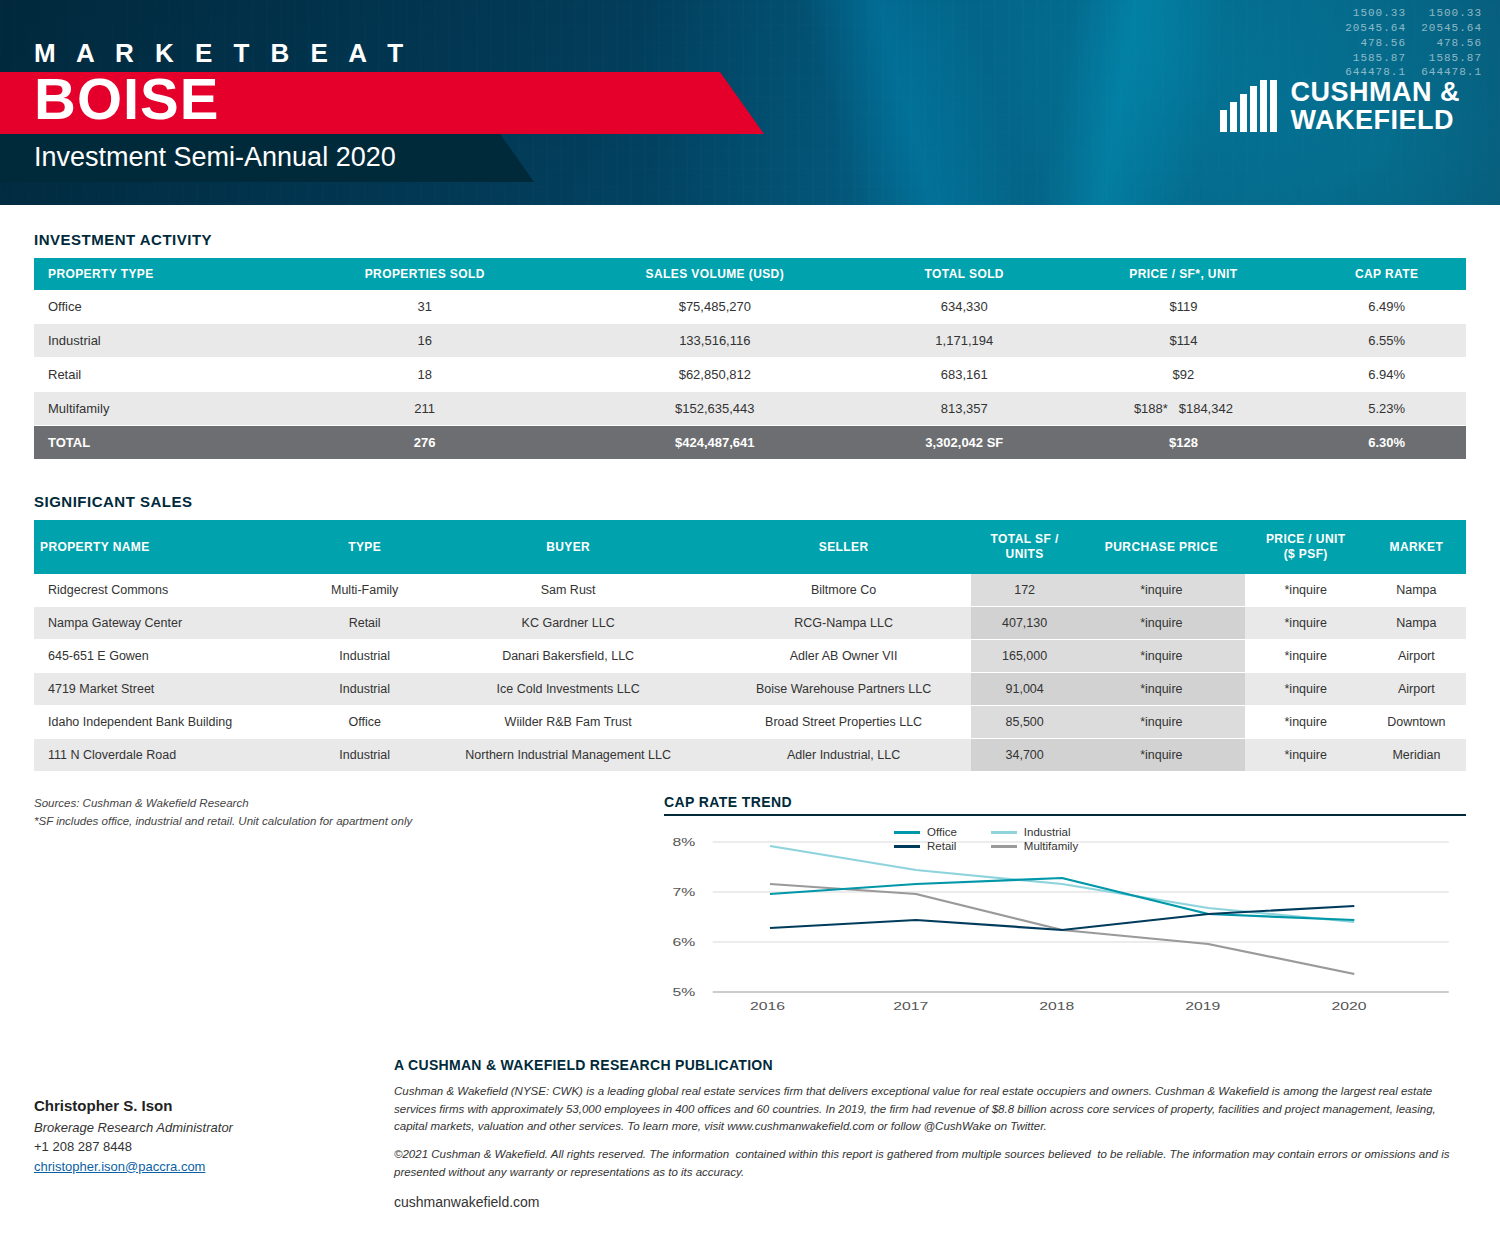1500.33 1500.33
20545.64 20545.64
478.56 478.56
1585.87 1585.87
644478.1 644478.1
M A R K E T B E A T
BOISE
Investment Semi-Annual 2020
CUSHMAN &
WAKEFIELD
INVESTMENT ACTIVITY
| PROPERTY TYPE | PROPERTIES SOLD | SALES VOLUME (USD) | TOTAL SOLD | PRICE / SF*, UNIT | CAP RATE |
| --- | --- | --- | --- | --- | --- |
| Office | 31 | $75,485,270 | 634,330 | $119 | 6.49% |
| Industrial | 16 | 133,516,116 | 1,171,194 | $114 | 6.55% |
| Retail | 18 | $62,850,812 | 683,161 | $92 | 6.94% |
| Multifamily | 211 | $152,635,443 | 813,357 | $188* $184,342 | 5.23% |
| TOTAL | 276 | $424,487,641 | 3,302,042 SF | $128 | 6.30% |
SIGNIFICANT SALES
| PROPERTY NAME | TYPE | BUYER | SELLER | TOTAL SF / UNITS | PURCHASE PRICE | PRICE / UNIT ($ PSF) | MARKET |
| --- | --- | --- | --- | --- | --- | --- | --- |
| Ridgecrest Commons | Multi-Family | Sam Rust | Biltmore Co | 172 | *inquire | *inquire | Nampa |
| Nampa Gateway Center | Retail | KC Gardner LLC | RCG-Nampa LLC | 407,130 | *inquire | *inquire | Nampa |
| 645-651 E Gowen | Industrial | Danari Bakersfield, LLC | Adler AB Owner VII | 165,000 | *inquire | *inquire | Airport |
| 4719 Market Street | Industrial | Ice Cold Investments LLC | Boise Warehouse Partners LLC | 91,004 | *inquire | *inquire | Airport |
| Idaho Independent Bank Building | Office | Wiilder R&B Fam Trust | Broad Street Properties LLC | 85,500 | *inquire | *inquire | Downtown |
| 111 N Cloverdale Road | Industrial | Northern Industrial Management LLC | Adler Industrial, LLC | 34,700 | *inquire | *inquire | Meridian |
Sources: Cushman & Wakefield Research
*SF includes office, industrial and retail. Unit calculation for apartment only
CAP RATE TREND
Office
Industrial
Retail
Multifamily
8% 7% 6% 5% 2016 2017 2018 2019 2020
Christopher S. Ison
Brokerage Research Administrator
+1 208 287 8448
christopher.ison@paccra.com
A CUSHMAN & WAKEFIELD RESEARCH PUBLICATION
Cushman & Wakefield (NYSE: CWK) is a leading global real estate services firm that delivers exceptional value for real estate occupiers and owners. Cushman & Wakefield is among the largest real estate services firms with approximately 53,000 employees in 400 offices and 60 countries. In 2019, the firm had revenue of $8.8 billion across core services of property, facilities and project management, leasing, capital markets, valuation and other services. To learn more, visit www.cushmanwakefield.com or follow @CushWake on Twitter.
©2021 Cushman & Wakefield. All rights reserved. The information contained within this report is gathered from multiple sources believed to be reliable. The information may contain errors or omissions and is presented without any warranty or representations as to its accuracy.
cushmanwakefield.com